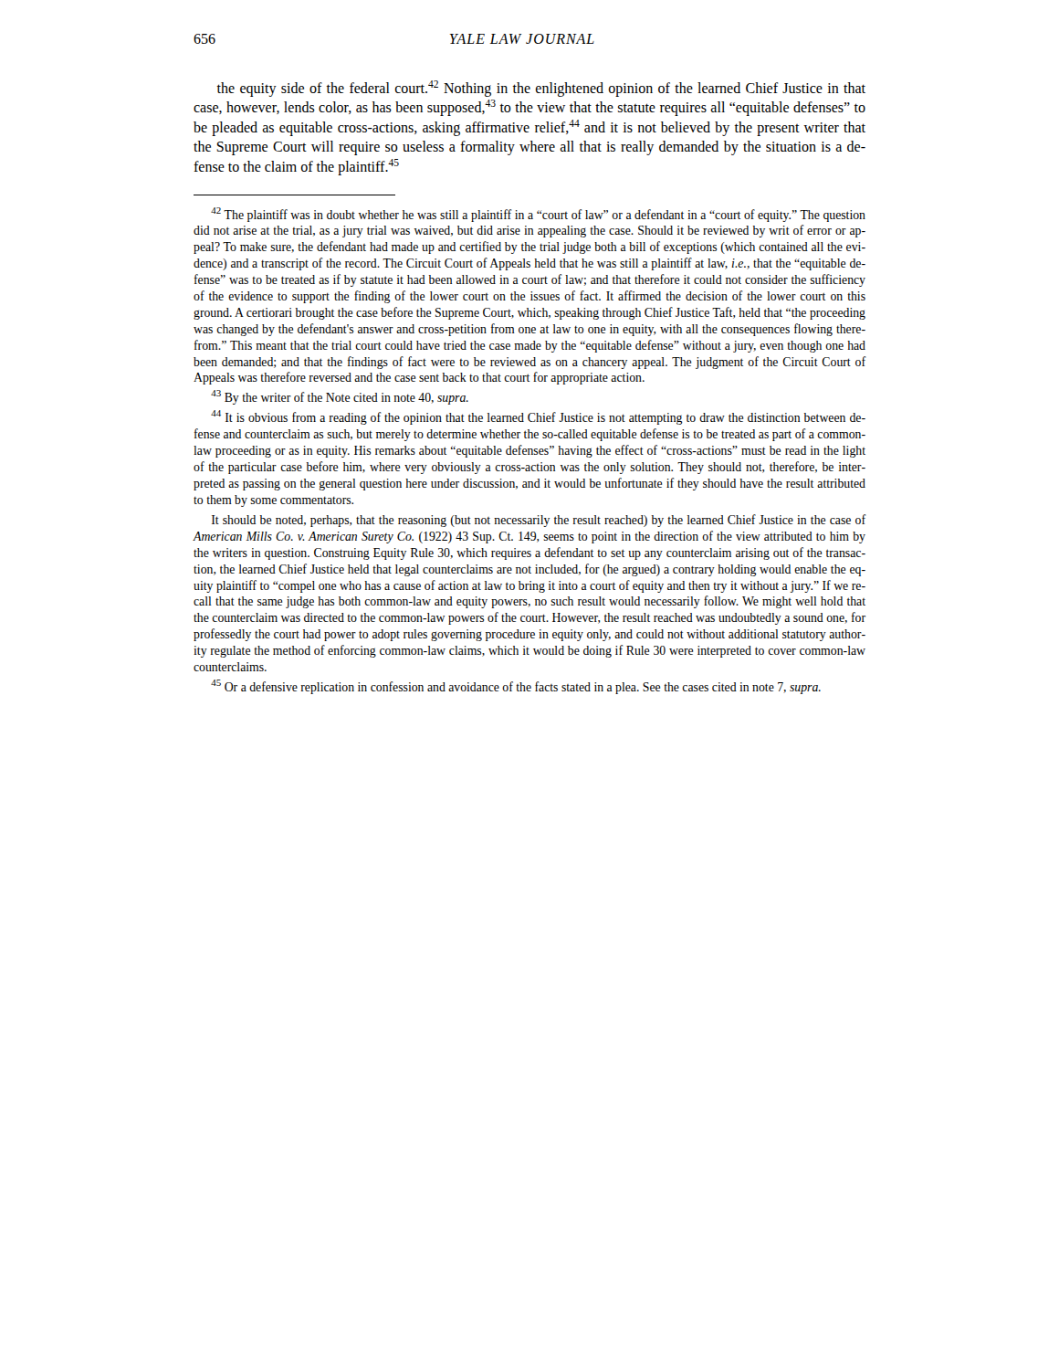656 YALE LAW JOURNAL
the equity side of the federal court.42 Nothing in the enlightened opinion of the learned Chief Justice in that case, however, lends color, as has been supposed,43 to the view that the statute requires all “equitable defenses” to be pleaded as equitable cross-actions, asking affirmative relief,44 and it is not believed by the present writer that the Supreme Court will require so useless a formality where all that is really demanded by the situation is a defense to the claim of the plaintiff.45
42 The plaintiff was in doubt whether he was still a plaintiff in a “court of law” or a defendant in a “court of equity.” The question did not arise at the trial, as a jury trial was waived, but did arise in appealing the case. Should it be reviewed by writ of error or appeal? To make sure, the defendant had made up and certified by the trial judge both a bill of exceptions (which contained all the evidence) and a transcript of the record. The Circuit Court of Appeals held that he was still a plaintiff at law, i.e., that the “equitable defense” was to be treated as if by statute it had been allowed in a court of law; and that therefore it could not consider the sufficiency of the evidence to support the finding of the lower court on the issues of fact. It affirmed the decision of the lower court on this ground. A certiorari brought the case before the Supreme Court, which, speaking through Chief Justice Taft, held that “the proceeding was changed by the defendant's answer and cross-petition from one at law to one in equity, with all the consequences flowing therefrom.” This meant that the trial court could have tried the case made by the “equitable defense” without a jury, even though one had been demanded; and that the findings of fact were to be reviewed as on a chancery appeal. The judgment of the Circuit Court of Appeals was therefore reversed and the case sent back to that court for appropriate action.
43 By the writer of the Note cited in note 40, supra.
44 It is obvious from a reading of the opinion that the learned Chief Justice is not attempting to draw the distinction between defense and counterclaim as such, but merely to determine whether the so-called equitable defense is to be treated as part of a common-law proceeding or as in equity. His remarks about “equitable defenses” having the effect of “cross-actions” must be read in the light of the particular case before him, where very obviously a cross-action was the only solution. They should not, therefore, be interpreted as passing on the general question here under discussion, and it would be unfortunate if they should have the result attributed to them by some commentators.
It should be noted, perhaps, that the reasoning (but not necessarily the result reached) by the learned Chief Justice in the case of American Mills Co. v. American Surety Co. (1922) 43 Sup. Ct. 149, seems to point in the direction of the view attributed to him by the writers in question. Construing Equity Rule 30, which requires a defendant to set up any counterclaim arising out of the transaction, the learned Chief Justice held that legal counterclaims are not included, for (he argued) a contrary holding would enable the equity plaintiff to “compel one who has a cause of action at law to bring it into a court of equity and then try it without a jury.” If we recall that the same judge has both common-law and equity powers, no such result would necessarily follow. We might well hold that the counterclaim was directed to the common-law powers of the court. However, the result reached was undoubtedly a sound one, for professedly the court had power to adopt rules governing procedure in equity only, and could not without additional statutory authority regulate the method of enforcing common-law claims, which it would be doing if Rule 30 were interpreted to cover common-law counterclaims.
45 Or a defensive replication in confession and avoidance of the facts stated in a plea. See the cases cited in note 7, supra.